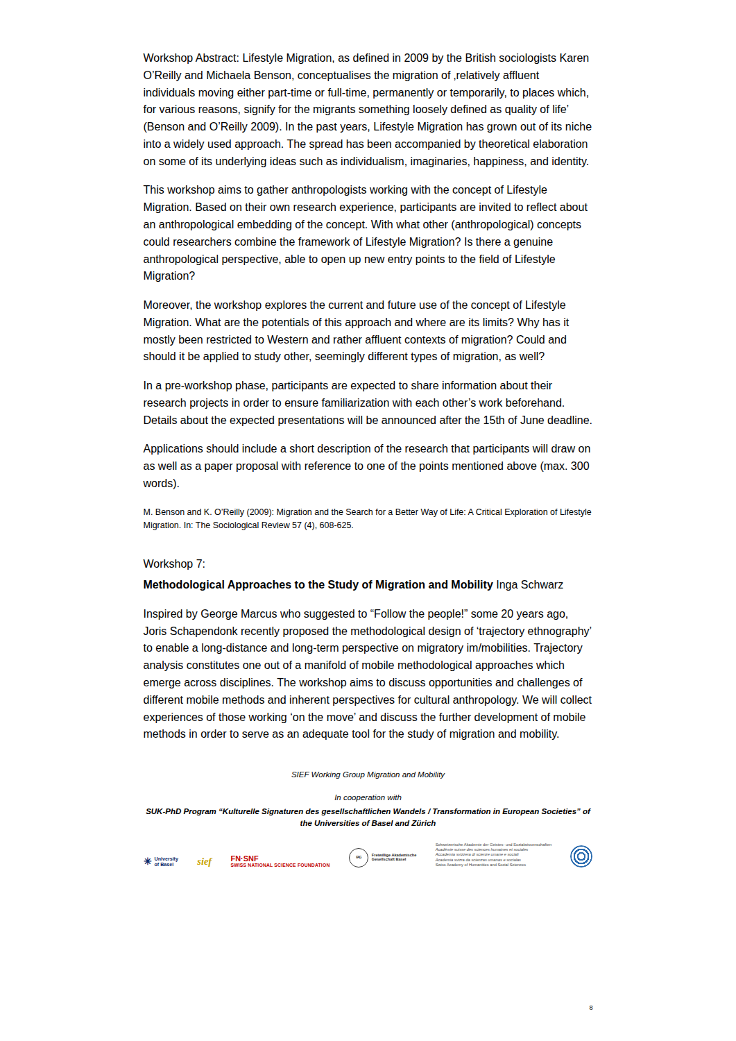Workshop Abstract: Lifestyle Migration, as defined in 2009 by the British sociologists Karen O’Reilly and Michaela Benson, conceptualises the migration of ‚relatively affluent individuals moving either part-time or full-time, permanently or temporarily, to places which, for various reasons, signify for the migrants something loosely defined as quality of life’ (Benson and O’Reilly 2009). In the past years, Lifestyle Migration has grown out of its niche into a widely used approach. The spread has been accompanied by theoretical elaboration on some of its underlying ideas such as individualism, imaginaries, happiness, and identity.
This workshop aims to gather anthropologists working with the concept of Lifestyle Migration. Based on their own research experience, participants are invited to reflect about an anthropological embedding of the concept. With what other (anthropological) concepts could researchers combine the framework of Lifestyle Migration? Is there a genuine anthropological perspective, able to open up new entry points to the field of Lifestyle Migration?
Moreover, the workshop explores the current and future use of the concept of Lifestyle Migration. What are the potentials of this approach and where are its limits? Why has it mostly been restricted to Western and rather affluent contexts of migration? Could and should it be applied to study other, seemingly different types of migration, as well?
In a pre-workshop phase, participants are expected to share information about their research projects in order to ensure familiarization with each other’s work beforehand. Details about the expected presentations will be announced after the 15th of June deadline.
Applications should include a short description of the research that participants will draw on as well as a paper proposal with reference to one of the points mentioned above (max. 300 words).
M. Benson and K. O’Reilly (2009): Migration and the Search for a Better Way of Life: A Critical Exploration of Lifestyle Migration. In: The Sociological Review 57 (4), 608-625.
Workshop 7:
Methodological Approaches to the Study of Migration and Mobility Inga Schwarz
Inspired by George Marcus who suggested to “Follow the people!” some 20 years ago, Joris Schapendonk recently proposed the methodological design of ‘trajectory ethnography’ to enable a long-distance and long-term perspective on migratory im/mobilities. Trajectory analysis constitutes one out of a manifold of mobile methodological approaches which emerge across disciplines. The workshop aims to discuss opportunities and challenges of different mobile methods and inherent perspectives for cultural anthropology. We will collect experiences of those working ‘on the move’ and discuss the further development of mobile methods in order to serve as an adequate tool for the study of migration and mobility.
SIEF Working Group Migration and Mobility
In cooperation with
SUK-PhD Program “Kulturelle Signaturen des gesellschaftlichen Wandels / Transformation in European Societies” of the Universities of Basel and Zürich
✳University
of Basel
sief
FN·SNF SWISS NATIONAL SCIENCE FOUNDATION
FAG Freiwillige Akademische
Gesellschaft Basel
Schweizerische Akademie der Geistes- und Sozialwissenschaften
Académie suisse des sciences humaines et sociales
Accademia svizzera di scienze umane e sociali
Academia svizra da scienzas umanas e socialas
Swiss Academy of Humanities and Social Sciences
8